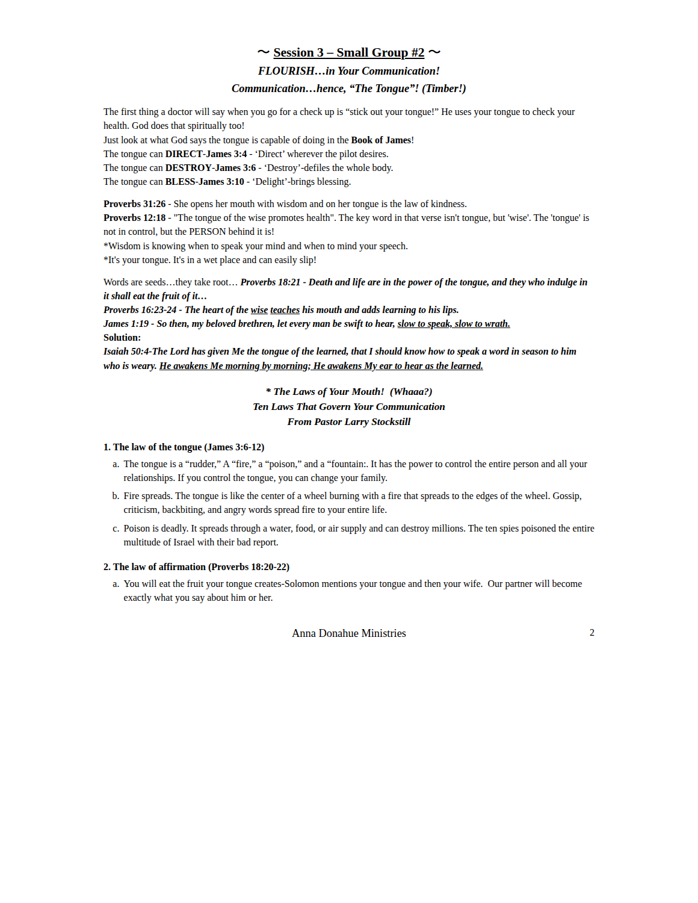〜 Session 3 – Small Group #2 〜
FLOURISH…in Your Communication!
Communication…hence, “The Tongue”! (Timber!)
The first thing a doctor will say when you go for a check up is “stick out your tongue!” He uses your tongue to check your health. God does that spiritually too!
Just look at what God says the tongue is capable of doing in the Book of James!
The tongue can DIRECT-James 3:4 - ‘Direct’ wherever the pilot desires.
The tongue can DESTROY-James 3:6 - ‘Destroy’-defiles the whole body.
The tongue can BLESS-James 3:10 - ‘Delight’-brings blessing.
Proverbs 31:26 - She opens her mouth with wisdom and on her tongue is the law of kindness.
Proverbs 12:18 - "The tongue of the wise promotes health". The key word in that verse isn't tongue, but 'wise'. The 'tongue' is not in control, but the PERSON behind it is!
*Wisdom is knowing when to speak your mind and when to mind your speech.
*It's your tongue. It's in a wet place and can easily slip!
Words are seeds…they take root… Proverbs 18:21 - Death and life are in the power of the tongue, and they who indulge in it shall eat the fruit of it…
Proverbs 16:23-24 - The heart of the wise teaches his mouth and adds learning to his lips.
James 1:19 - So then, my beloved brethren, let every man be swift to hear, slow to speak, slow to wrath.
Solution:
Isaiah 50:4-The Lord has given Me the tongue of the learned, that I should know how to speak a word in season to him who is weary. He awakens Me morning by morning; He awakens My ear to hear as the learned.
* The Laws of Your Mouth! (Whaaa?)
Ten Laws That Govern Your Communication
From Pastor Larry Stockstill
1. The law of the tongue (James 3:6-12)
The tongue is a “rudder,” A “fire,” a “poison,” and a “fountain:. It has the power to control the entire person and all your relationships. If you control the tongue, you can change your family.
Fire spreads. The tongue is like the center of a wheel burning with a fire that spreads to the edges of the wheel. Gossip, criticism, backbiting, and angry words spread fire to your entire life.
Poison is deadly. It spreads through a water, food, or air supply and can destroy millions. The ten spies poisoned the entire multitude of Israel with their bad report.
2. The law of affirmation (Proverbs 18:20-22)
You will eat the fruit your tongue creates-Solomon mentions your tongue and then your wife. Our partner will become exactly what you say about him or her.
Anna Donahue Ministries 2